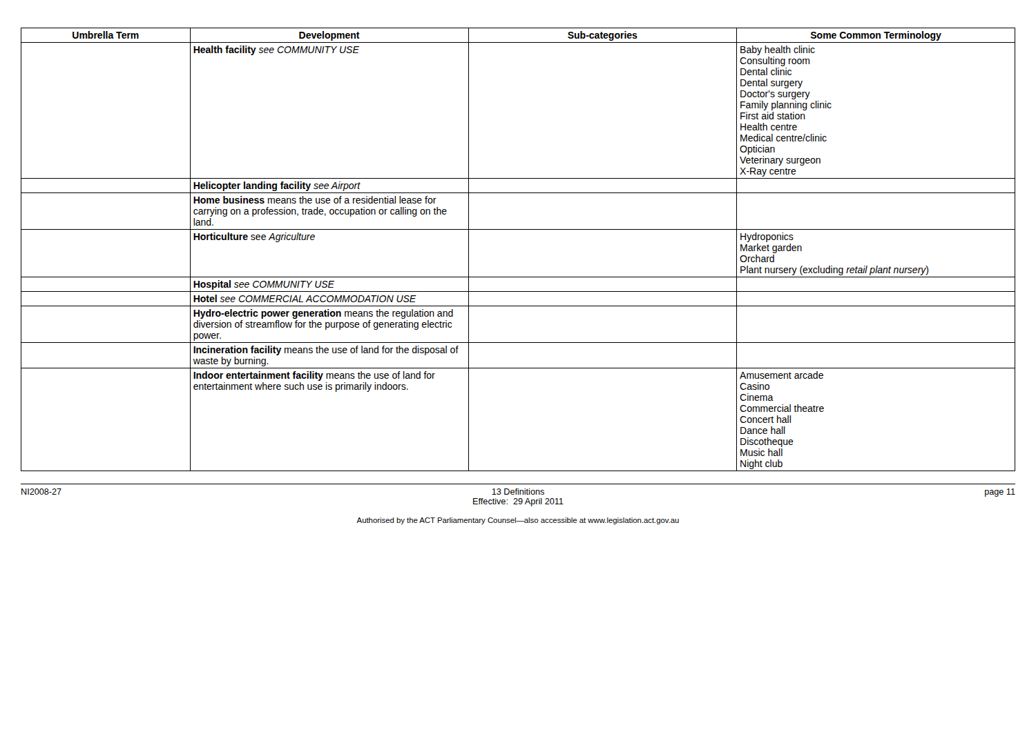| Umbrella Term | Development | Sub-categories | Some Common Terminology |
| --- | --- | --- | --- |
| | Health facility see COMMUNITY USE | | Baby health clinic Consulting room Dental clinic Dental surgery Doctor's surgery Family planning clinic First aid station Health centre Medical centre/clinic Optician Veterinary surgeon X-Ray centre |
| | Helicopter landing facility see Airport | | |
| | Home business means the use of a residential lease for carrying on a profession, trade, occupation or calling on the land. | | |
| | Horticulture see Agriculture | | Hydroponics Market garden Orchard Plant nursery (excluding retail plant nursery ) |
| | Hospital see COMMUNITY USE | | |
| | Hotel see COMMERCIAL ACCOMMODATION USE | | |
| | Hydro-electric power generation means the regulation and diversion of streamflow for the purpose of generating electric power. | | |
| | Incineration facility means the use of land for the disposal of waste by burning. | | |
| | Indoor entertainment facility means the use of land for entertainment where such use is primarily indoors. | | Amusement arcade Casino Cinema Commercial theatre Concert hall Dance hall Discotheque Music hall Night club |
NI2008-27
13 Definitions
Effective: 29 April 2011
page 11
Authorised by the ACT Parliamentary Counsel—also accessible at www.legislation.act.gov.au